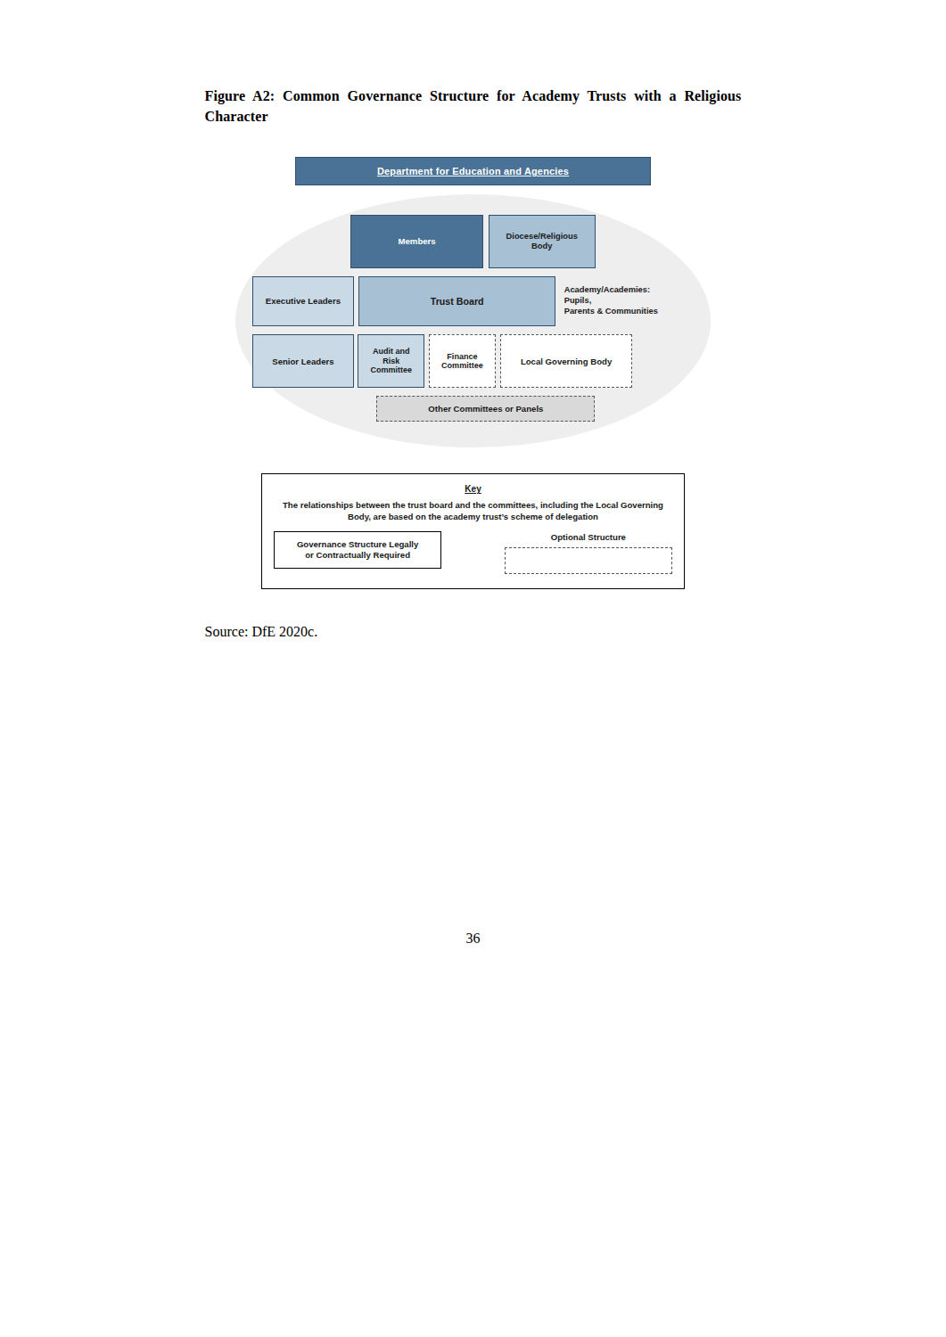Figure A2: Common Governance Structure for Academy Trusts with a Religious Character
Department for Education and Agencies
Members
Diocese/Religious
Body
Executive Leaders
Trust Board
Academy/Academies: Pupils,
Parents & Communities
Senior Leaders
Audit and
Risk
Committee
Finance
Committee
Local Governing Body
Other Committees or Panels
Key
The relationships between the trust board and the committees, including the Local Governing Body, are based on the academy trust’s scheme of delegation
Governance Structure Legally
or Contractually Required
Optional Structure
Source: DfE 2020c.
36